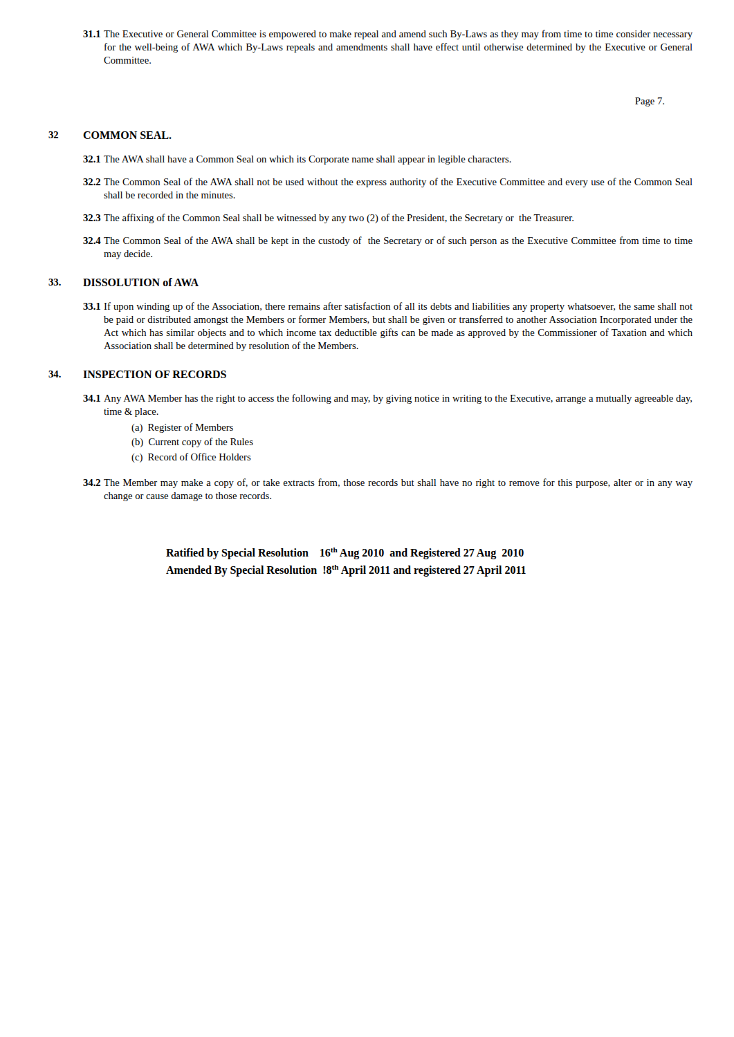31.1
The Executive or General Committee is empowered to make repeal and amend such By-Laws as they may from time to time consider necessary for the well-being of AWA which By-Laws repeals and amendments shall have effect until otherwise determined by the Executive or General Committee.
Page 7.
32
COMMON SEAL.
32.1
The AWA shall have a Common Seal on which its Corporate name shall appear in legible characters.
32.2
The Common Seal of the AWA shall not be used without the express authority of the Executive Committee and every use of the Common Seal shall be recorded in the minutes.
32.3
The affixing of the Common Seal shall be witnessed by any two (2) of the President, the Secretary or the Treasurer.
32.4
The Common Seal of the AWA shall be kept in the custody of the Secretary or of such person as the Executive Committee from time to time may decide.
33.
DISSOLUTION of AWA
33.1
If upon winding up of the Association, there remains after satisfaction of all its debts and liabilities any property whatsoever, the same shall not be paid or distributed amongst the Members or former Members, but shall be given or transferred to another Association Incorporated under the Act which has similar objects and to which income tax deductible gifts can be made as approved by the Commissioner of Taxation and which Association shall be determined by resolution of the Members.
34.
INSPECTION OF RECORDS
34.1
Any AWA Member has the right to access the following and may, by giving notice in writing to the Executive, arrange a mutually agreeable day, time & place.
(a) Register of Members
(b) Current copy of the Rules
(c) Record of Office Holders
34.2
The Member may make a copy of, or take extracts from, those records but shall have no right to remove for this purpose, alter or in any way change or cause damage to those records.
Ratified by Special Resolution 16th Aug 2010 and Registered 27 Aug 2010
Amended By Special Resolution !8th April 2011 and registered 27 April 2011